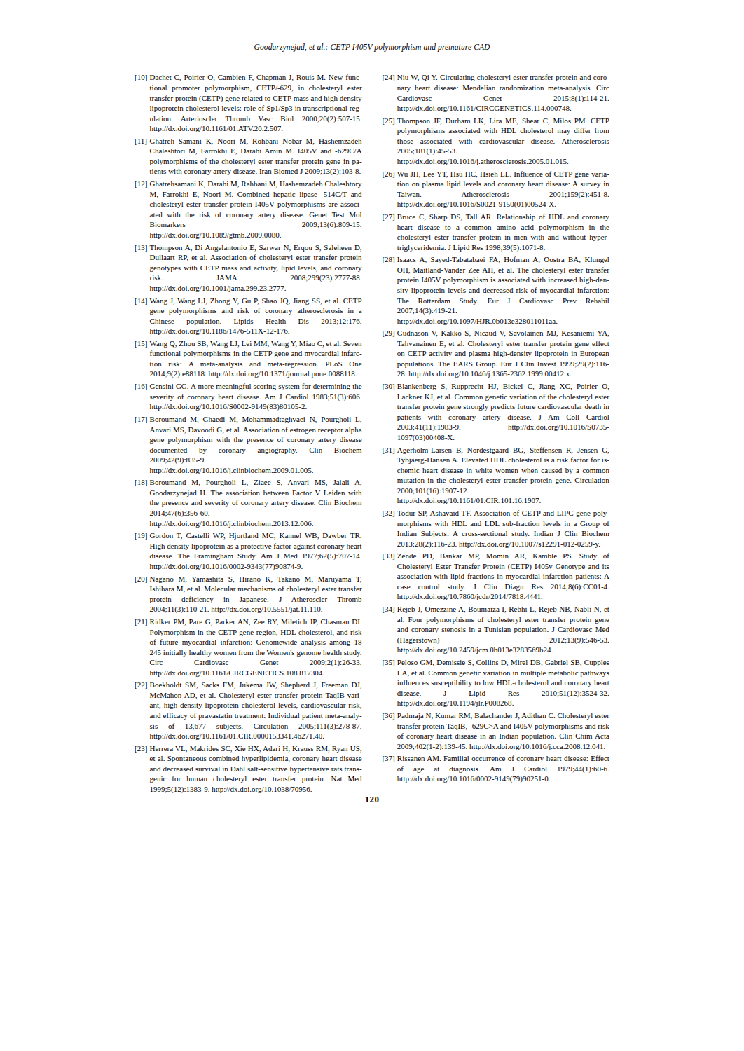Goodarzynejad, et al.: CETP I405V polymorphism and premature CAD
[10] Dachet C, Poirier O, Cambien F, Chapman J, Rouis M. New functional promoter polymorphism, CETP/-629, in cholesteryl ester transfer protein (CETP) gene related to CETP mass and high density lipoprotein cholesterol levels: role of Sp1/Sp3 in transcriptional regulation. Arterioscler Thromb Vasc Biol 2000;20(2):507-15. http://dx.doi.org/10.1161/01.ATV.20.2.507.
[11] Ghatreh Samani K, Noori M, Rohbani Nobar M, Hashemzadeh Chaleshtori M, Farrokhi E, Darabi Amin M. I405V and -629C/A polymorphisms of the cholesteryl ester transfer protein gene in patients with coronary artery disease. Iran Biomed J 2009;13(2):103-8.
[12] Ghatrehsamani K, Darabi M, Rahbani M, Hashemzadeh Chaleshtory M, Farrokhi E, Noori M. Combined hepatic lipase -514C/T and cholesteryl ester transfer protein I405V polymorphisms are associated with the risk of coronary artery disease. Genet Test Mol Biomarkers 2009;13(6):809-15. http://dx.doi.org/10.1089/gtmb.2009.0080.
[13] Thompson A, Di Angelantonio E, Sarwar N, Erqou S, Saleheen D, Dullaart RP, et al. Association of cholesteryl ester transfer protein genotypes with CETP mass and activity, lipid levels, and coronary risk. JAMA 2008;299(23):2777-88. http://dx.doi.org/10.1001/jama.299.23.2777.
[14] Wang J, Wang LJ, Zhong Y, Gu P, Shao JQ, Jiang SS, et al. CETP gene polymorphisms and risk of coronary atherosclerosis in a Chinese population. Lipids Health Dis 2013;12:176. http://dx.doi.org/10.1186/1476-511X-12-176.
[15] Wang Q, Zhou SB, Wang LJ, Lei MM, Wang Y, Miao C, et al. Seven functional polymorphisms in the CETP gene and myocardial infarction risk: A meta-analysis and meta-regression. PLoS One 2014;9(2):e88118. http://dx.doi.org/10.1371/journal.pone.0088118.
[16] Gensini GG. A more meaningful scoring system for determining the severity of coronary heart disease. Am J Cardiol 1983;51(3):606. http://dx.doi.org/10.1016/S0002-9149(83)80105-2.
[17] Boroumand M, Ghaedi M, Mohammadtaghvaei N, Pourgholi L, Anvari MS, Davoodi G, et al. Association of estrogen receptor alpha gene polymorphism with the presence of coronary artery disease documented by coronary angiography. Clin Biochem 2009;42(9):835-9. http://dx.doi.org/10.1016/j.clinbiochem.2009.01.005.
[18] Boroumand M, Pourgholi L, Ziaee S, Anvari MS, Jalali A, Goodarzynejad H. The association between Factor V Leiden with the presence and severity of coronary artery disease. Clin Biochem 2014;47(6):356-60. http://dx.doi.org/10.1016/j.clinbiochem.2013.12.006.
[19] Gordon T, Castelli WP, Hjortland MC, Kannel WB, Dawber TR. High density lipoprotein as a protective factor against coronary heart disease. The Framingham Study. Am J Med 1977;62(5):707-14. http://dx.doi.org/10.1016/0002-9343(77)90874-9.
[20] Nagano M, Yamashita S, Hirano K, Takano M, Maruyama T, Ishihara M, et al. Molecular mechanisms of cholesteryl ester transfer protein deficiency in Japanese. J Atheroscler Thromb 2004;11(3):110-21. http://dx.doi.org/10.5551/jat.11.110.
[21] Ridker PM, Pare G, Parker AN, Zee RY, Miletich JP, Chasman DI. Polymorphism in the CETP gene region, HDL cholesterol, and risk of future myocardial infarction: Genomewide analysis among 18 245 initially healthy women from the Women's genome health study. Circ Cardiovasc Genet 2009;2(1):26-33. http://dx.doi.org/10.1161/CIRCGENETICS.108.817304.
[22] Boekholdt SM, Sacks FM, Jukema JW, Shepherd J, Freeman DJ, McMahon AD, et al. Cholesteryl ester transfer protein TaqIB variant, high-density lipoprotein cholesterol levels, cardiovascular risk, and efficacy of pravastatin treatment: Individual patient meta-analysis of 13,677 subjects. Circulation 2005;111(3):278-87. http://dx.doi.org/10.1161/01.CIR.0000153341.46271.40.
[23] Herrera VL, Makrides SC, Xie HX, Adari H, Krauss RM, Ryan US, et al. Spontaneous combined hyperlipidemia, coronary heart disease and decreased survival in Dahl salt-sensitive hypertensive rats transgenic for human cholesteryl ester transfer protein. Nat Med 1999;5(12):1383-9. http://dx.doi.org/10.1038/70956.
[24] Niu W, Qi Y. Circulating cholesteryl ester transfer protein and coronary heart disease: Mendelian randomization meta-analysis. Circ Cardiovasc Genet 2015;8(1):114-21. http://dx.doi.org/10.1161/CIRCGENETICS.114.000748.
[25] Thompson JF, Durham LK, Lira ME, Shear C, Milos PM. CETP polymorphisms associated with HDL cholesterol may differ from those associated with cardiovascular disease. Atherosclerosis 2005;181(1):45-53. http://dx.doi.org/10.1016/j.atherosclerosis.2005.01.015.
[26] Wu JH, Lee YT, Hsu HC, Hsieh LL. Influence of CETP gene variation on plasma lipid levels and coronary heart disease: A survey in Taiwan. Atherosclerosis 2001;159(2):451-8. http://dx.doi.org/10.1016/S0021-9150(01)00524-X.
[27] Bruce C, Sharp DS, Tall AR. Relationship of HDL and coronary heart disease to a common amino acid polymorphism in the cholesteryl ester transfer protein in men with and without hypertriglyceridemia. J Lipid Res 1998;39(5):1071-8.
[28] Isaacs A, Sayed-Tabatabaei FA, Hofman A, Oostra BA, Klungel OH, Maitland-Vander Zee AH, et al. The cholesteryl ester transfer protein I405V polymorphism is associated with increased high-density lipoprotein levels and decreased risk of myocardial infarction: The Rotterdam Study. Eur J Cardiovasc Prev Rehabil 2007;14(3):419-21. http://dx.doi.org/10.1097/HJR.0b013e328011011aa.
[29] Gudnason V, Kakko S, Nicaud V, Savolainen MJ, Kesäniemi YA, Tahvanainen E, et al. Cholesteryl ester transfer protein gene effect on CETP activity and plasma high-density lipoprotein in European populations. The EARS Group. Eur J Clin Invest 1999;29(2):116-28. http://dx.doi.org/10.1046/j.1365-2362.1999.00412.x.
[30] Blankenberg S, Rupprecht HJ, Bickel C, Jiang XC, Poirier O, Lackner KJ, et al. Common genetic variation of the cholesteryl ester transfer protein gene strongly predicts future cardiovascular death in patients with coronary artery disease. J Am Coll Cardiol 2003;41(11):1983-9. http://dx.doi.org/10.1016/S0735-1097(03)00408-X.
[31] Agerholm-Larsen B, Nordestgaard BG, Steffensen R, Jensen G, Tybjaerg-Hansen A. Elevated HDL cholesterol is a risk factor for ischemic heart disease in white women when caused by a common mutation in the cholesteryl ester transfer protein gene. Circulation 2000;101(16):1907-12. http://dx.doi.org/10.1161/01.CIR.101.16.1907.
[32] Todur SP, Ashavaid TF. Association of CETP and LIPC gene polymorphisms with HDL and LDL sub-fraction levels in a Group of Indian Subjects: A cross-sectional study. Indian J Clin Biochem 2013;28(2):116-23. http://dx.doi.org/10.1007/s12291-012-0259-y.
[33] Zende PD, Bankar MP, Momin AR, Kamble PS. Study of Cholesteryl Ester Transfer Protein (CETP) I405v Genotype and its association with lipid fractions in myocardial infarction patients: A case control study. J Clin Diagn Res 2014;8(6):CC01-4. http://dx.doi.org/10.7860/jcdr/2014/7818.4441.
[34] Rejeb J, Omezzine A, Boumaiza I, Rebhi L, Rejeb NB, Nabli N, et al. Four polymorphisms of cholesteryl ester transfer protein gene and coronary stenosis in a Tunisian population. J Cardiovasc Med (Hagerstown) 2012;13(9):546-53. http://dx.doi.org/10.2459/jcm.0b013e3283569b24.
[35] Peloso GM, Demissie S, Collins D, Mirel DB, Gabriel SB, Cupples LA, et al. Common genetic variation in multiple metabolic pathways influences susceptibility to low HDL-cholesterol and coronary heart disease. J Lipid Res 2010;51(12):3524-32. http://dx.doi.org/10.1194/jlr.P008268.
[36] Padmaja N, Kumar RM, Balachander J, Adithan C. Cholesteryl ester transfer protein TaqIB, -629C>A and I405V polymorphisms and risk of coronary heart disease in an Indian population. Clin Chim Acta 2009;402(1-2):139-45. http://dx.doi.org/10.1016/j.cca.2008.12.041.
[37] Rissanen AM. Familial occurrence of coronary heart disease: Effect of age at diagnosis. Am J Cardiol 1979;44(1):60-6. http://dx.doi.org/10.1016/0002-9149(79)90251-0.
120